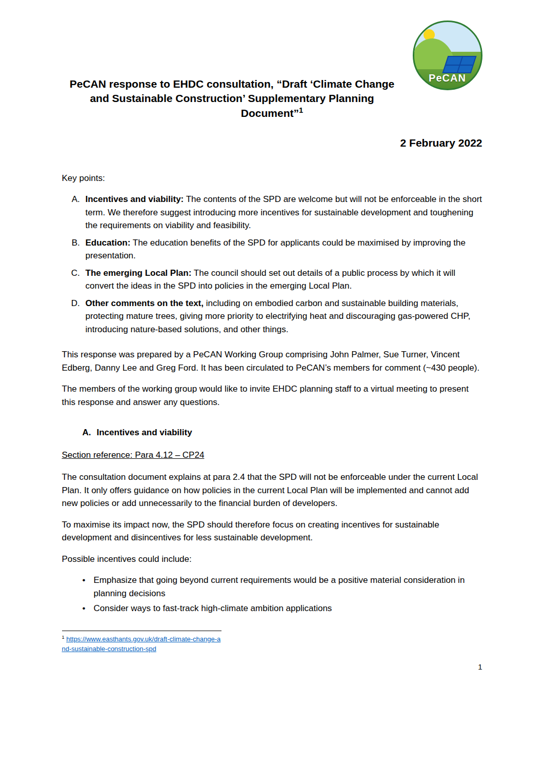PeCAN
PeCAN response to EHDC consultation, “Draft ‘Climate Change and Sustainable Construction’ Supplementary Planning Document”1
2 February 2022
Key points:
Incentives and viability: The contents of the SPD are welcome but will not be enforceable in the short term. We therefore suggest introducing more incentives for sustainable development and toughening the requirements on viability and feasibility.
Education: The education benefits of the SPD for applicants could be maximised by improving the presentation.
The emerging Local Plan: The council should set out details of a public process by which it will convert the ideas in the SPD into policies in the emerging Local Plan.
Other comments on the text, including on embodied carbon and sustainable building materials, protecting mature trees, giving more priority to electrifying heat and discouraging gas-powered CHP, introducing nature-based solutions, and other things.
This response was prepared by a PeCAN Working Group comprising John Palmer, Sue Turner, Vincent Edberg, Danny Lee and Greg Ford. It has been circulated to PeCAN’s members for comment (~430 people).
The members of the working group would like to invite EHDC planning staff to a virtual meeting to present this response and answer any questions.
A. Incentives and viability
Section reference: Para 4.12 – CP24
The consultation document explains at para 2.4 that the SPD will not be enforceable under the current Local Plan. It only offers guidance on how policies in the current Local Plan will be implemented and cannot add new policies or add unnecessarily to the financial burden of developers.
To maximise its impact now, the SPD should therefore focus on creating incentives for sustainable development and disincentives for less sustainable development.
Possible incentives could include:
Emphasize that going beyond current requirements would be a positive material consideration in planning decisions
Consider ways to fast-track high-climate ambition applications
1 https://www.easthants.gov.uk/draft-climate-change-and-sustainable-construction-spd
1